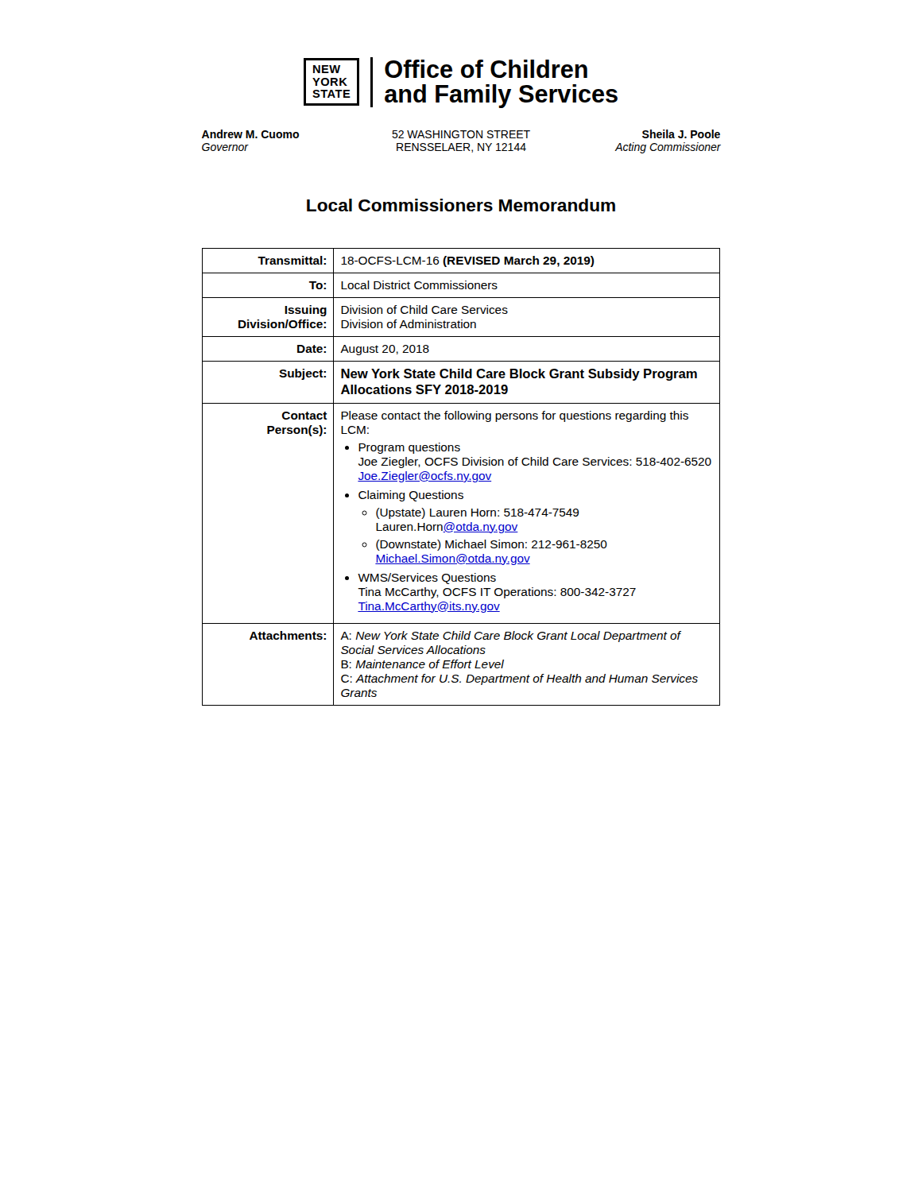NEW YORK STATE
Office of Children and Family Services
Andrew M. Cuomo
Governor
52 WASHINGTON STREET
RENSSELAER, NY 12144
Sheila J. Poole
Acting Commissioner
Local Commissioners Memorandum
| Transmittal: | 18-OCFS-LCM-16 (REVISED March 29, 2019) |
| To: | Local District Commissioners |
| Issuing Division/Office: | Division of Child Care Services Division of Administration |
| Date: | August 20, 2018 |
| Subject: | New York State Child Care Block Grant Subsidy Program Allocations SFY 2018-2019 |
| Contact Person(s): | Please contact the following persons for questions regarding this LCM: Program questions Joe Ziegler, OCFS Division of Child Care Services: 518-402-6520 Joe.Ziegler@ocfs.ny.gov Claiming Questions (Upstate) Lauren Horn: 518-474-7549 Lauren.Horn @otda.ny.gov (Downstate) Michael Simon: 212-961-8250 Michael.Simon@otda.ny.gov WMS/Services Questions Tina McCarthy, OCFS IT Operations: 800-342-3727 Tina.McCarthy@its.ny.gov |
| Attachments: | A: New York State Child Care Block Grant Local Department of Social Services Allocations B: Maintenance of Effort Level C: Attachment for U.S. Department of Health and Human Services Grants |